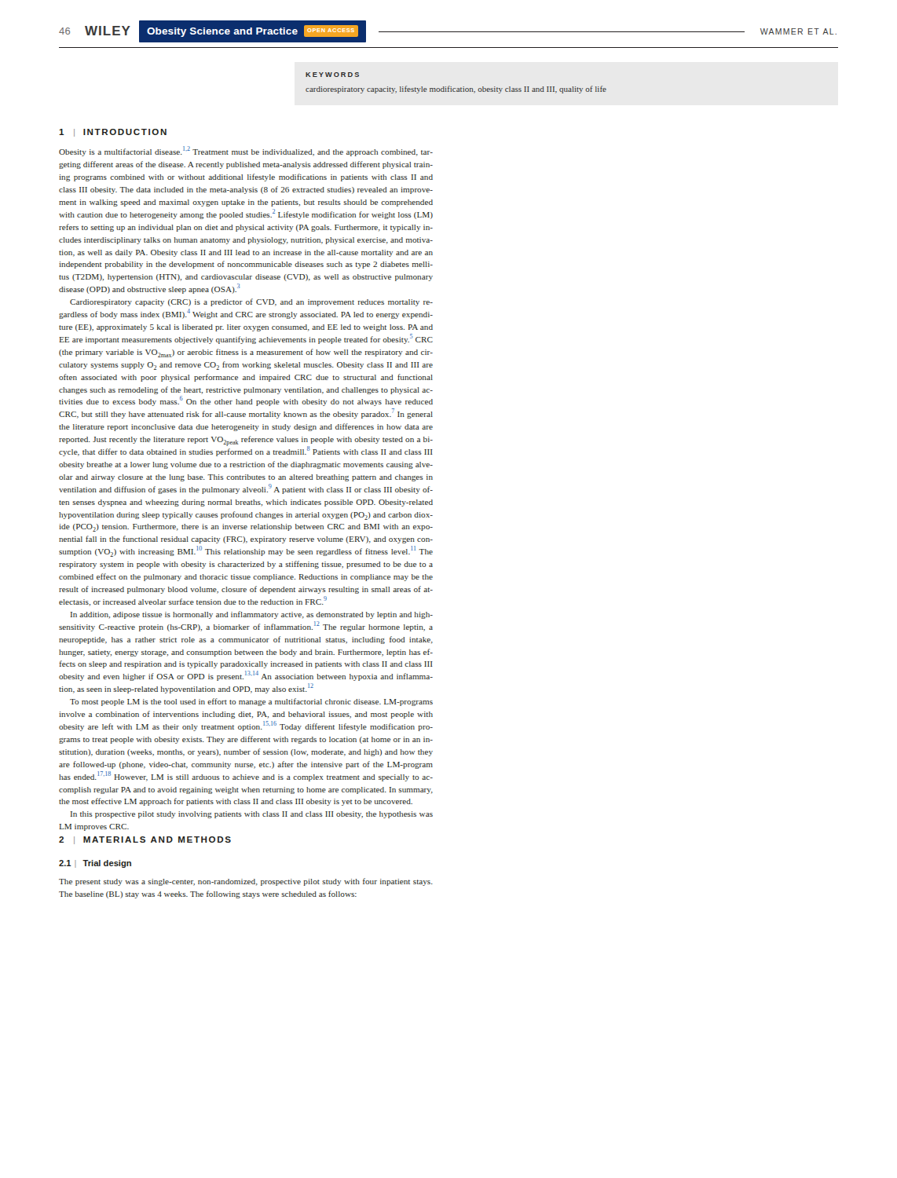46 WILEY Obesity Science and Practice Open Access WAMMER ET AL.
Keywords
cardiorespiratory capacity, lifestyle modification, obesity class II and III, quality of life
1|INTRODUCTION
Obesity is a multifactorial disease.1,2 Treatment must be individualized, and the approach combined, targeting different areas of the disease. A recently published meta-analysis addressed different physical training programs combined with or without additional lifestyle modifications in patients with class II and class III obesity. The data included in the meta-analysis (8 of 26 extracted studies) revealed an improvement in walking speed and maximal oxygen uptake in the patients, but results should be comprehended with caution due to heterogeneity among the pooled studies.2 Lifestyle modification for weight loss (LM) refers to setting up an individual plan on diet and physical activity (PA goals. Furthermore, it typically includes interdisciplinary talks on human anatomy and physiology, nutrition, physical exercise, and motivation, as well as daily PA. Obesity class II and III lead to an increase in the all-cause mortality and are an independent probability in the development of noncommunicable diseases such as type 2 diabetes mellitus (T2DM), hypertension (HTN), and cardiovascular disease (CVD), as well as obstructive pulmonary disease (OPD) and obstructive sleep apnea (OSA).3
Cardiorespiratory capacity (CRC) is a predictor of CVD, and an improvement reduces mortality regardless of body mass index (BMI).4 Weight and CRC are strongly associated. PA led to energy expenditure (EE), approximately 5 kcal is liberated pr. liter oxygen consumed, and EE led to weight loss. PA and EE are important measurements objectively quantifying achievements in people treated for obesity.5 CRC (the primary variable is VO2max) or aerobic fitness is a measurement of how well the respiratory and circulatory systems supply O2 and remove CO2 from working skeletal muscles. Obesity class II and III are often associated with poor physical performance and impaired CRC due to structural and functional changes such as remodeling of the heart, restrictive pulmonary ventilation, and challenges to physical activities due to excess body mass.6 On the other hand people with obesity do not always have reduced CRC, but still they have attenuated risk for all-cause mortality known as the obesity paradox.7 In general the literature report inconclusive data due heterogeneity in study design and differences in how data are reported. Just recently the literature report VO2peak reference values in people with obesity tested on a bicycle, that differ to data obtained in studies performed on a treadmill.8 Patients with class II and class III obesity breathe at a lower lung volume due to a restriction of the diaphragmatic movements causing alveolar and airway closure at the lung base. This contributes to an altered breathing pattern and changes in ventilation and diffusion of gases in the pulmonary alveoli.9 A patient with class II or class III obesity often senses dyspnea and wheezing during normal breaths, which indicates possible OPD. Obesity-related hypoventilation during sleep typically causes profound changes in arterial oxygen (PO2) and carbon dioxide (PCO2) tension. Furthermore, there is an inverse relationship between CRC and BMI with an exponential fall in the functional residual capacity (FRC), expiratory reserve volume (ERV), and oxygen consumption (VO2) with increasing BMI.10 This relationship may be seen regardless of fitness level.11 The respiratory system in people with obesity is characterized by a stiffening tissue, presumed to be due to a combined effect on the pulmonary and thoracic tissue compliance. Reductions in compliance may be the result of increased pulmonary blood volume, closure of dependent airways resulting in small areas of atelectasis, or increased alveolar surface tension due to the reduction in FRC.9
In addition, adipose tissue is hormonally and inflammatory active, as demonstrated by leptin and high-sensitivity C-reactive protein (hs-CRP), a biomarker of inflammation.12 The regular hormone leptin, a neuropeptide, has a rather strict role as a communicator of nutritional status, including food intake, hunger, satiety, energy storage, and consumption between the body and brain. Furthermore, leptin has effects on sleep and respiration and is typically paradoxically increased in patients with class II and class III obesity and even higher if OSA or OPD is present.13,14 An association between hypoxia and inflammation, as seen in sleep-related hypoventilation and OPD, may also exist.12
To most people LM is the tool used in effort to manage a multifactorial chronic disease. LM-programs involve a combination of interventions including diet, PA, and behavioral issues, and most people with obesity are left with LM as their only treatment option.15,16 Today different lifestyle modification programs to treat people with obesity exists. They are different with regards to location (at home or in an institution), duration (weeks, months, or years), number of session (low, moderate, and high) and how they are followed-up (phone, video-chat, community nurse, etc.) after the intensive part of the LM-program has ended.17,18 However, LM is still arduous to achieve and is a complex treatment and specially to accomplish regular PA and to avoid regaining weight when returning to home are complicated. In summary, the most effective LM approach for patients with class II and class III obesity is yet to be uncovered.
In this prospective pilot study involving patients with class II and class III obesity, the hypothesis was LM improves CRC.
2|MATERIALS AND METHODS
2.1|Trial design
The present study was a single-center, non-randomized, prospective pilot study with four inpatient stays. The baseline (BL) stay was 4 weeks. The following stays were scheduled as follows: